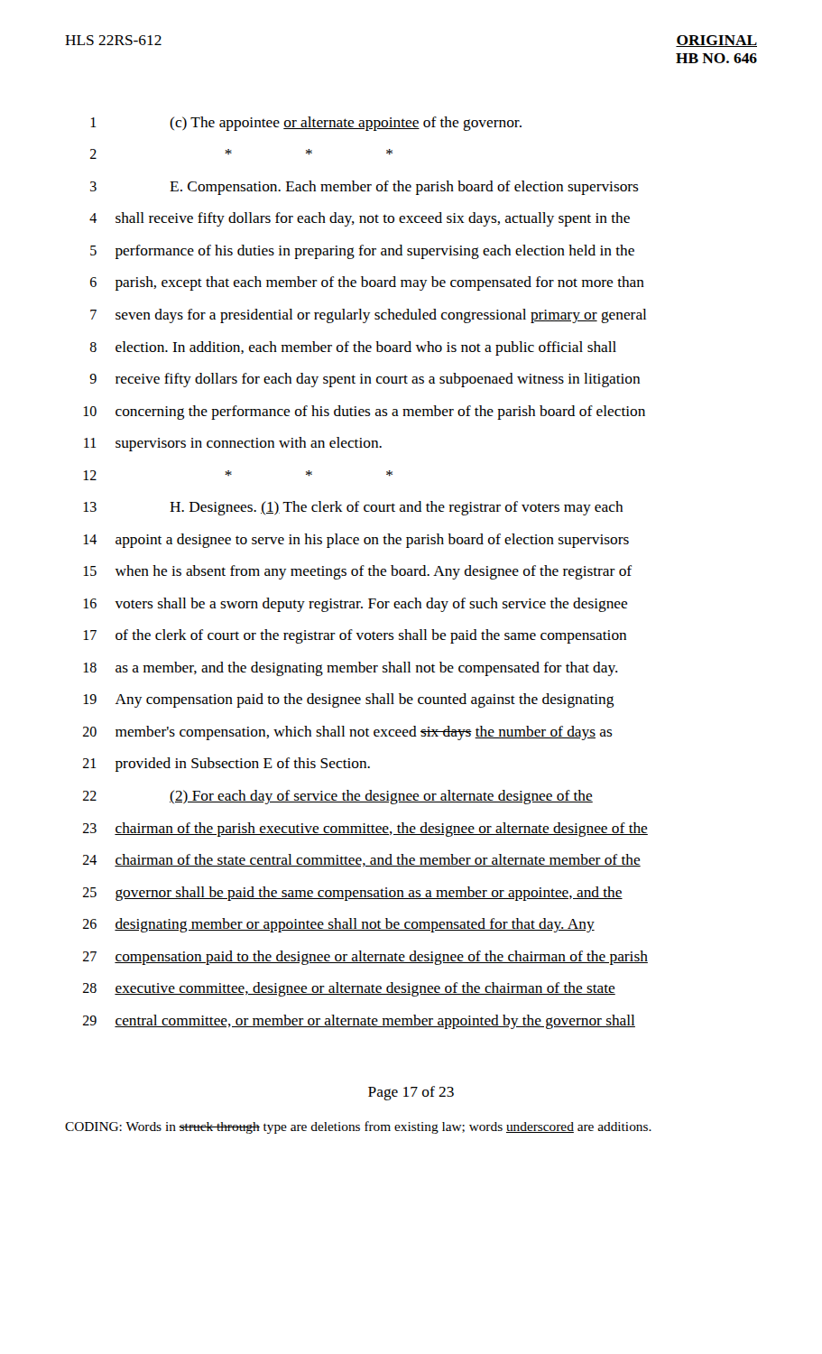HLS 22RS-612
ORIGINAL HB NO. 646
(c) The appointee or alternate appointee of the governor.
* * *
E. Compensation. Each member of the parish board of election supervisors
shall receive fifty dollars for each day, not to exceed six days, actually spent in the
performance of his duties in preparing for and supervising each election held in the
parish, except that each member of the board may be compensated for not more than
seven days for a presidential or regularly scheduled congressional primary or general
election. In addition, each member of the board who is not a public official shall
receive fifty dollars for each day spent in court as a subpoenaed witness in litigation
concerning the performance of his duties as a member of the parish board of election
supervisors in connection with an election.
* * *
H. Designees. (1) The clerk of court and the registrar of voters may each
appoint a designee to serve in his place on the parish board of election supervisors
when he is absent from any meetings of the board. Any designee of the registrar of
voters shall be a sworn deputy registrar. For each day of such service the designee
of the clerk of court or the registrar of voters shall be paid the same compensation
as a member, and the designating member shall not be compensated for that day.
Any compensation paid to the designee shall be counted against the designating
member's compensation, which shall not exceed six days the number of days as
provided in Subsection E of this Section.
(2) For each day of service the designee or alternate designee of the
chairman of the parish executive committee, the designee or alternate designee of the
chairman of the state central committee, and the member or alternate member of the
governor shall be paid the same compensation as a member or appointee, and the
designating member or appointee shall not be compensated for that day. Any
compensation paid to the designee or alternate designee of the chairman of the parish
executive committee, designee or alternate designee of the chairman of the state
central committee, or member or alternate member appointed by the governor shall
Page 17 of 23
CODING: Words in struck through type are deletions from existing law; words underscored are additions.